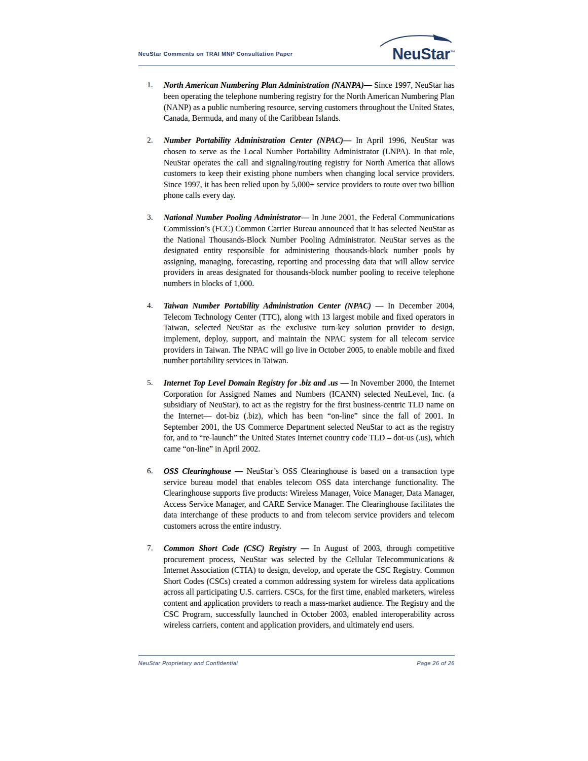NeuStar Comments on TRAI MNP Consultation Paper
Neu Star™
North American Numbering Plan Administration (NANPA)— Since 1997, NeuStar has been operating the telephone numbering registry for the North American Numbering Plan (NANP) as a public numbering resource, serving customers throughout the United States, Canada, Bermuda, and many of the Caribbean Islands.
Number Portability Administration Center (NPAC)— In April 1996, NeuStar was chosen to serve as the Local Number Portability Administrator (LNPA). In that role, NeuStar operates the call and signaling/routing registry for North America that allows customers to keep their existing phone numbers when changing local service providers. Since 1997, it has been relied upon by 5,000+ service providers to route over two billion phone calls every day.
National Number Pooling Administrator— In June 2001, the Federal Communications Commission’s (FCC) Common Carrier Bureau announced that it has selected NeuStar as the National Thousands-Block Number Pooling Administrator. NeuStar serves as the designated entity responsible for administering thousands-block number pools by assigning, managing, forecasting, reporting and processing data that will allow service providers in areas designated for thousands-block number pooling to receive telephone numbers in blocks of 1,000.
Taiwan Number Portability Administration Center (NPAC) — In December 2004, Telecom Technology Center (TTC), along with 13 largest mobile and fixed operators in Taiwan, selected NeuStar as the exclusive turn-key solution provider to design, implement, deploy, support, and maintain the NPAC system for all telecom service providers in Taiwan. The NPAC will go live in October 2005, to enable mobile and fixed number portability services in Taiwan.
Internet Top Level Domain Registry for .biz and .us — In November 2000, the Internet Corporation for Assigned Names and Numbers (ICANN) selected NeuLevel, Inc. (a subsidiary of NeuStar), to act as the registry for the first business-centric TLD name on the Internet— dot-biz (.biz), which has been “on-line” since the fall of 2001. In September 2001, the US Commerce Department selected NeuStar to act as the registry for, and to “re-launch” the United States Internet country code TLD – dot-us (.us), which came “on-line” in April 2002.
OSS Clearinghouse — NeuStar’s OSS Clearinghouse is based on a transaction type service bureau model that enables telecom OSS data interchange functionality. The Clearinghouse supports five products: Wireless Manager, Voice Manager, Data Manager, Access Service Manager, and CARE Service Manager. The Clearinghouse facilitates the data interchange of these products to and from telecom service providers and telecom customers across the entire industry.
Common Short Code (CSC) Registry — In August of 2003, through competitive procurement process, NeuStar was selected by the Cellular Telecommunications & Internet Association (CTIA) to design, develop, and operate the CSC Registry. Common Short Codes (CSCs) created a common addressing system for wireless data applications across all participating U.S. carriers. CSCs, for the first time, enabled marketers, wireless content and application providers to reach a mass-market audience. The Registry and the CSC Program, successfully launched in October 2003, enabled interoperability across wireless carriers, content and application providers, and ultimately end users.
NeuStar Proprietary and Confidential
Page 26 of 26